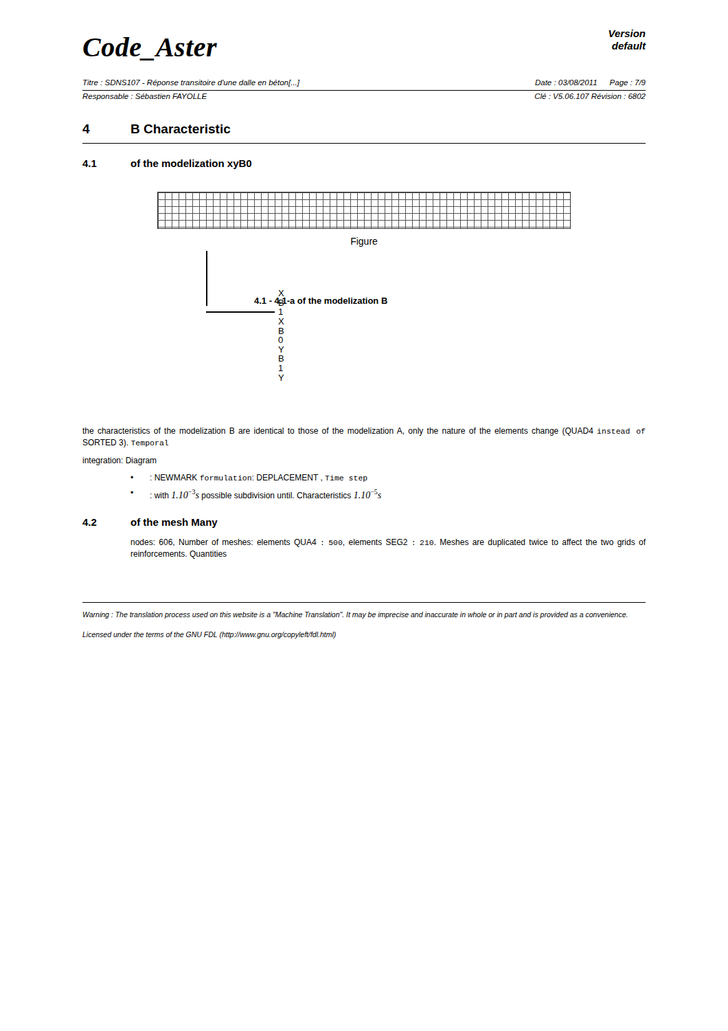Version
default
Code_Aster
Titre : SDNS107 - Réponse transitoire d'une dalle en béton[...]
Date : 03/08/2011 Page : 7/9
Responsable : Sébastien FAYOLLE
Clé : V5.06.107 Révision : 6802
4 B Characteristic
4.1of the modelization xyB0
Figure
X
B
1
X
B
0
Y
B
1
Y
4.1 - 4.1-a of the modelization B
the characteristics of the modelization B are identical to those of the modelization A, only the nature of the elements change (QUAD4 instead of SORTED 3). Temporal
integration: Diagram
: NEWMARK formulation: DEPLACEMENT , Time step
: with 1.10−3s possible subdivision until. Characteristics 1.10−5s
4.2of the mesh Many
nodes: 606, Number of meshes: elements QUA4 : 500, elements SEG2 : 210. Meshes are duplicated twice to affect the two grids of reinforcements. Quantities
Warning : The translation process used on this website is a "Machine Translation". It may be imprecise and inaccurate in whole or in part and is provided as a convenience.
Licensed under the terms of the GNU FDL (http://www.gnu.org/copyleft/fdl.html)